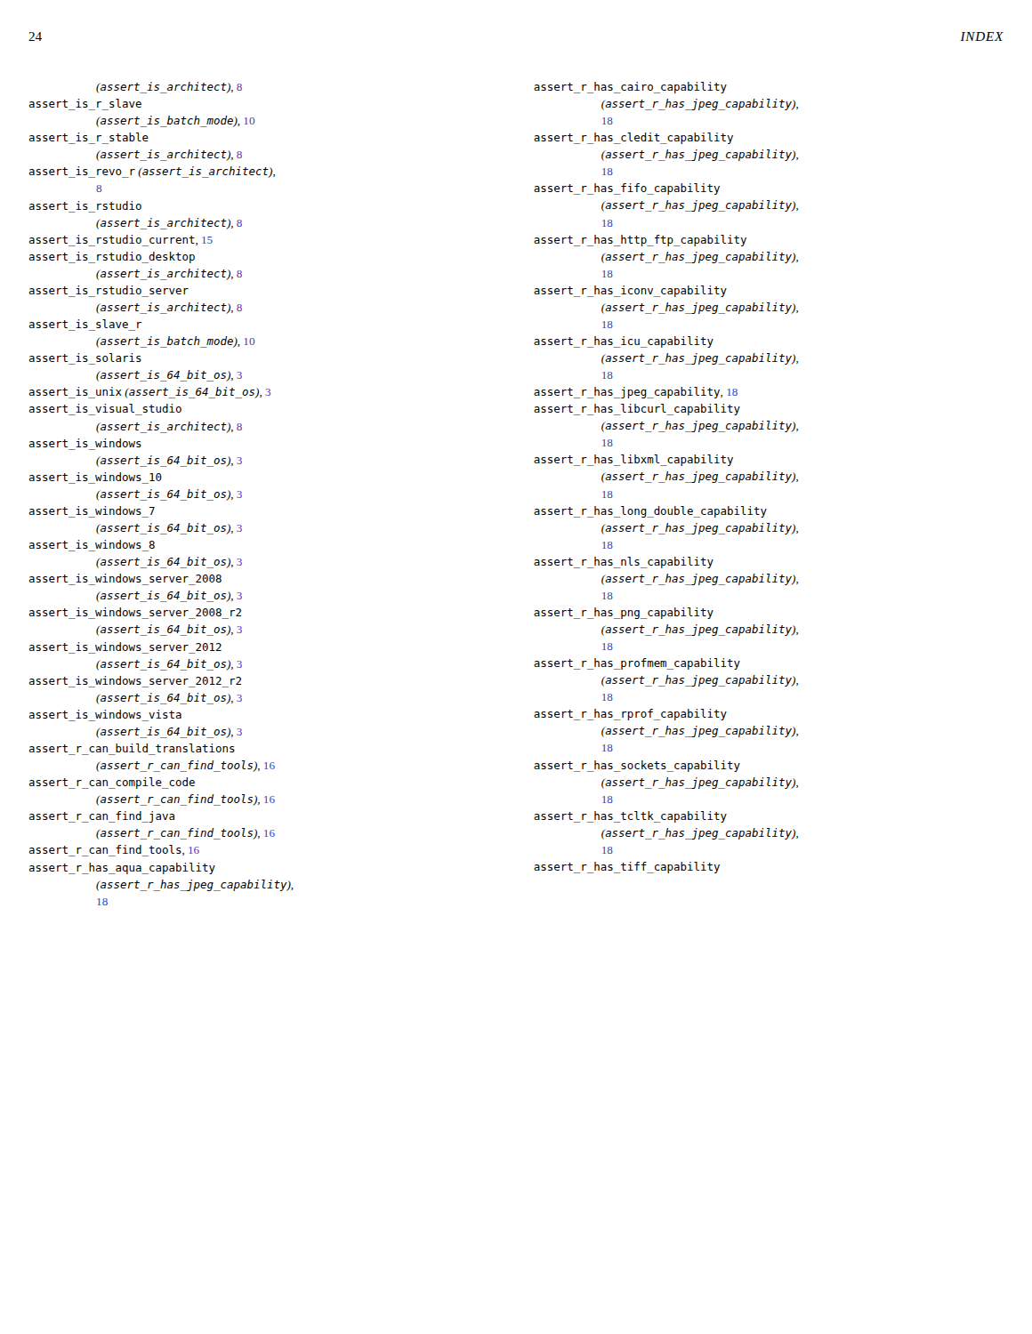24 INDEX
(assert_is_architect), 8
assert_is_r_slave (assert_is_batch_mode), 10
assert_is_r_stable (assert_is_architect), 8
assert_is_revo_r (assert_is_architect), 8
assert_is_rstudio (assert_is_architect), 8
assert_is_rstudio_current, 15
assert_is_rstudio_desktop (assert_is_architect), 8
assert_is_rstudio_server (assert_is_architect), 8
assert_is_slave_r (assert_is_batch_mode), 10
assert_is_solaris (assert_is_64_bit_os), 3
assert_is_unix (assert_is_64_bit_os), 3
assert_is_visual_studio (assert_is_architect), 8
assert_is_windows (assert_is_64_bit_os), 3
assert_is_windows_10 (assert_is_64_bit_os), 3
assert_is_windows_7 (assert_is_64_bit_os), 3
assert_is_windows_8 (assert_is_64_bit_os), 3
assert_is_windows_server_2008 (assert_is_64_bit_os), 3
assert_is_windows_server_2008_r2 (assert_is_64_bit_os), 3
assert_is_windows_server_2012 (assert_is_64_bit_os), 3
assert_is_windows_server_2012_r2 (assert_is_64_bit_os), 3
assert_is_windows_vista (assert_is_64_bit_os), 3
assert_r_can_build_translations (assert_r_can_find_tools), 16
assert_r_can_compile_code (assert_r_can_find_tools), 16
assert_r_can_find_java (assert_r_can_find_tools), 16
assert_r_can_find_tools, 16
assert_r_has_aqua_capability (assert_r_has_jpeg_capability), 18
assert_r_has_cairo_capability (assert_r_has_jpeg_capability), 18
assert_r_has_cledit_capability (assert_r_has_jpeg_capability), 18
assert_r_has_fifo_capability (assert_r_has_jpeg_capability), 18
assert_r_has_http_ftp_capability (assert_r_has_jpeg_capability), 18
assert_r_has_iconv_capability (assert_r_has_jpeg_capability), 18
assert_r_has_icu_capability (assert_r_has_jpeg_capability), 18
assert_r_has_jpeg_capability, 18
assert_r_has_libcurl_capability (assert_r_has_jpeg_capability), 18
assert_r_has_libxml_capability (assert_r_has_jpeg_capability), 18
assert_r_has_long_double_capability (assert_r_has_jpeg_capability), 18
assert_r_has_nls_capability (assert_r_has_jpeg_capability), 18
assert_r_has_png_capability (assert_r_has_jpeg_capability), 18
assert_r_has_profmem_capability (assert_r_has_jpeg_capability), 18
assert_r_has_rprof_capability (assert_r_has_jpeg_capability), 18
assert_r_has_sockets_capability (assert_r_has_jpeg_capability), 18
assert_r_has_tcltk_capability (assert_r_has_jpeg_capability), 18
assert_r_has_tiff_capability